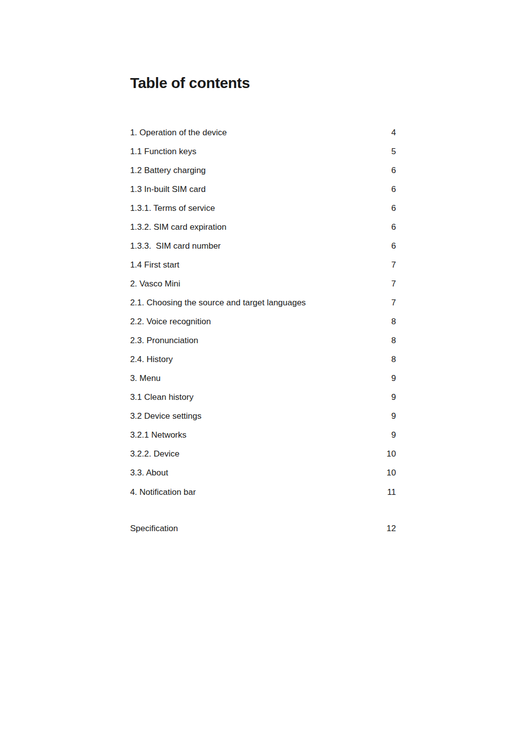Table of contents
| 1. Operation of the device | 4 |
| 1.1 Function keys | 5 |
| 1.2 Battery charging | 6 |
| 1.3 In-built SIM card | 6 |
| 1.3.1. Terms of service | 6 |
| 1.3.2. SIM card expiration | 6 |
| 1.3.3. SIM card number | 6 |
| 1.4 First start | 7 |
| 2. Vasco Mini | 7 |
| 2.1. Choosing the source and target languages | 7 |
| 2.2. Voice recognition | 8 |
| 2.3. Pronunciation | 8 |
| 2.4. History | 8 |
| 3. Menu | 9 |
| 3.1 Clean history | 9 |
| 3.2 Device settings | 9 |
| 3.2.1 Networks | 9 |
| 3.2.2. Device | 10 |
| 3.3. About | 10 |
| 4. Notification bar | 11 |
| Specification | 12 |